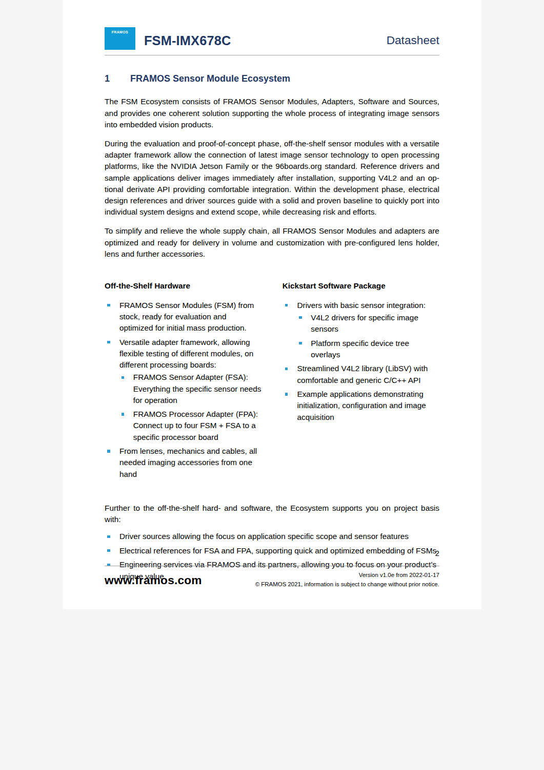FSM-IMX678C
Datasheet
1 FRAMOS Sensor Module Ecosystem
The FSM Ecosystem consists of FRAMOS Sensor Modules, Adapters, Software and Sources, and provides one coherent solution supporting the whole process of integrating image sensors into embedded vision products.
During the evaluation and proof-of-concept phase, off-the-shelf sensor modules with a versatile adapter framework allow the connection of latest image sensor technology to open processing platforms, like the NVIDIA Jetson Family or the 96boards.org standard. Reference drivers and sample applications deliver images immediately after installation, supporting V4L2 and an optional derivate API providing comfortable integration. Within the development phase, electrical design references and driver sources guide with a solid and proven baseline to quickly port into individual system designs and extend scope, while decreasing risk and efforts.
To simplify and relieve the whole supply chain, all FRAMOS Sensor Modules and adapters are optimized and ready for delivery in volume and customization with pre-configured lens holder, lens and further accessories.
Off-the-Shelf Hardware
FRAMOS Sensor Modules (FSM) from stock, ready for evaluation and optimized for initial mass production.
Versatile adapter framework, allowing flexible testing of different modules, on different processing boards:
FRAMOS Sensor Adapter (FSA): Everything the specific sensor needs for operation
FRAMOS Processor Adapter (FPA): Connect up to four FSM + FSA to a specific processor board
From lenses, mechanics and cables, all needed imaging accessories from one hand
Kickstart Software Package
Drivers with basic sensor integration:
V4L2 drivers for specific image sensors
Platform specific device tree overlays
Streamlined V4L2 library (LibSV) with comfortable and generic C/C++ API
Example applications demonstrating initialization, configuration and image acquisition
Further to the off-the-shelf hard- and software, the Ecosystem supports you on project basis with:
Driver sources allowing the focus on application specific scope and sensor features
Electrical references for FSA and FPA, supporting quick and optimized embedding of FSMs
Engineering services via FRAMOS and its partners, allowing you to focus on your product’s unique value
2
www.framos.com
Version v1.0e from 2022-01-17
© FRAMOS 2021, information is subject to change without prior notice.